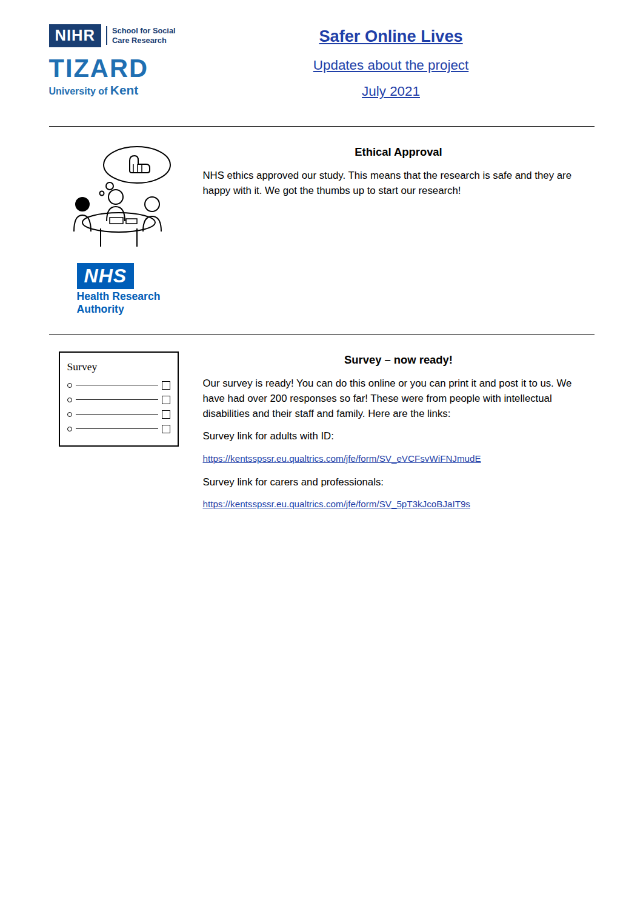NIHR School for Social
Care Research
TIZARD
University of Kent
Safer Online Lives
Updates about the project
July 2021
NHS
Health Research
Authority
Ethical Approval
NHS ethics approved our study. This means that the research is safe and they are happy with it. We got the thumbs up to start our research!
Survey
Survey – now ready!
Our survey is ready! You can do this online or you can print it and post it to us. We have had over 200 responses so far! These were from people with intellectual disabilities and their staff and family. Here are the links:
Survey link for adults with ID:
https://kentsspssr.eu.qualtrics.com/jfe/form/SV_eVCFsvWiFNJmudE
Survey link for carers and professionals:
https://kentsspssr.eu.qualtrics.com/jfe/form/SV_5pT3kJcoBJaIT9s